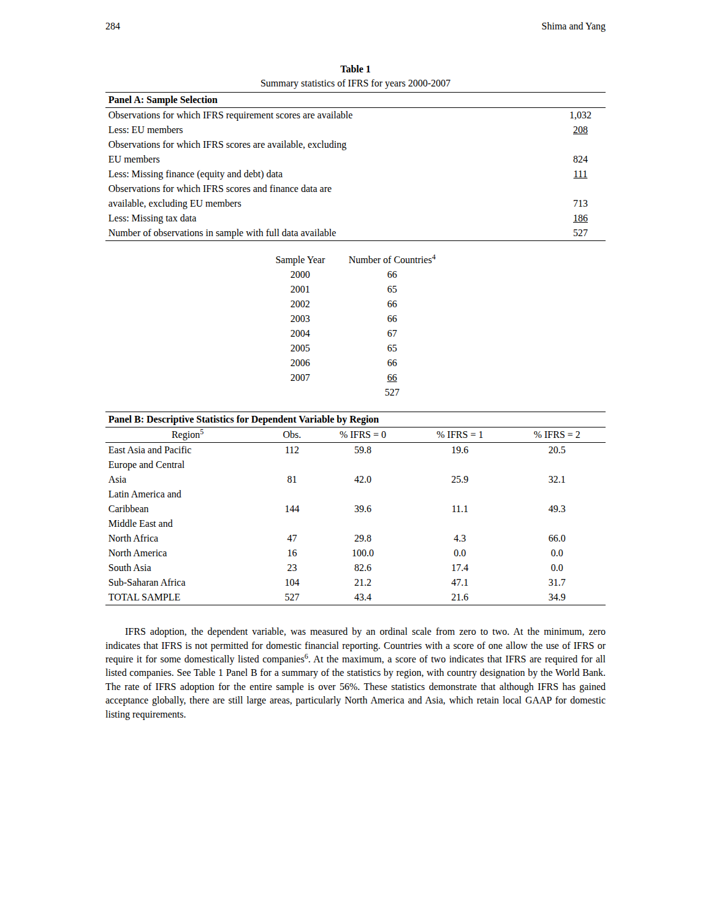284 Shima and Yang
Table 1 Summary statistics of IFRS for years 2000-2007
| Panel A: Sample Selection |
| Observations for which IFRS requirement scores are available | 1,032 |
| Less: EU members | 208 |
| Observations for which IFRS scores are available, excluding | |
| EU members | 824 |
| Less: Missing finance (equity and debt) data | 111 |
| Observations for which IFRS scores and finance data are | |
| available, excluding EU members | 713 |
| Less: Missing tax data | 186 |
| Number of observations in sample with full data available | 527 |
| Sample Year | Number of Countries 4 |
| --- | --- |
| 2000 | 66 |
| 2001 | 65 |
| 2002 | 66 |
| 2003 | 66 |
| 2004 | 67 |
| 2005 | 65 |
| 2006 | 66 |
| 2007 | 66 |
| | 527 |
| Panel B: Descriptive Statistics for Dependent Variable by Region |
| Region 5 | Obs. | % IFRS = 0 | % IFRS = 1 | % IFRS = 2 |
| East Asia and Pacific | 112 | 59.8 | 19.6 | 20.5 |
| Europe and Central | | | | |
| Asia | 81 | 42.0 | 25.9 | 32.1 |
| Latin America and | | | | |
| Caribbean | 144 | 39.6 | 11.1 | 49.3 |
| Middle East and | | | | |
| North Africa | 47 | 29.8 | 4.3 | 66.0 |
| North America | 16 | 100.0 | 0.0 | 0.0 |
| South Asia | 23 | 82.6 | 17.4 | 0.0 |
| Sub-Saharan Africa | 104 | 21.2 | 47.1 | 31.7 |
| TOTAL SAMPLE | 527 | 43.4 | 21.6 | 34.9 |
IFRS adoption, the dependent variable, was measured by an ordinal scale from zero to two. At the minimum, zero indicates that IFRS is not permitted for domestic financial reporting. Countries with a score of one allow the use of IFRS or require it for some domestically listed companies6. At the maximum, a score of two indicates that IFRS are required for all listed companies. See Table 1 Panel B for a summary of the statistics by region, with country designation by the World Bank. The rate of IFRS adoption for the entire sample is over 56%. These statistics demonstrate that although IFRS has gained acceptance globally, there are still large areas, particularly North America and Asia, which retain local GAAP for domestic listing requirements.